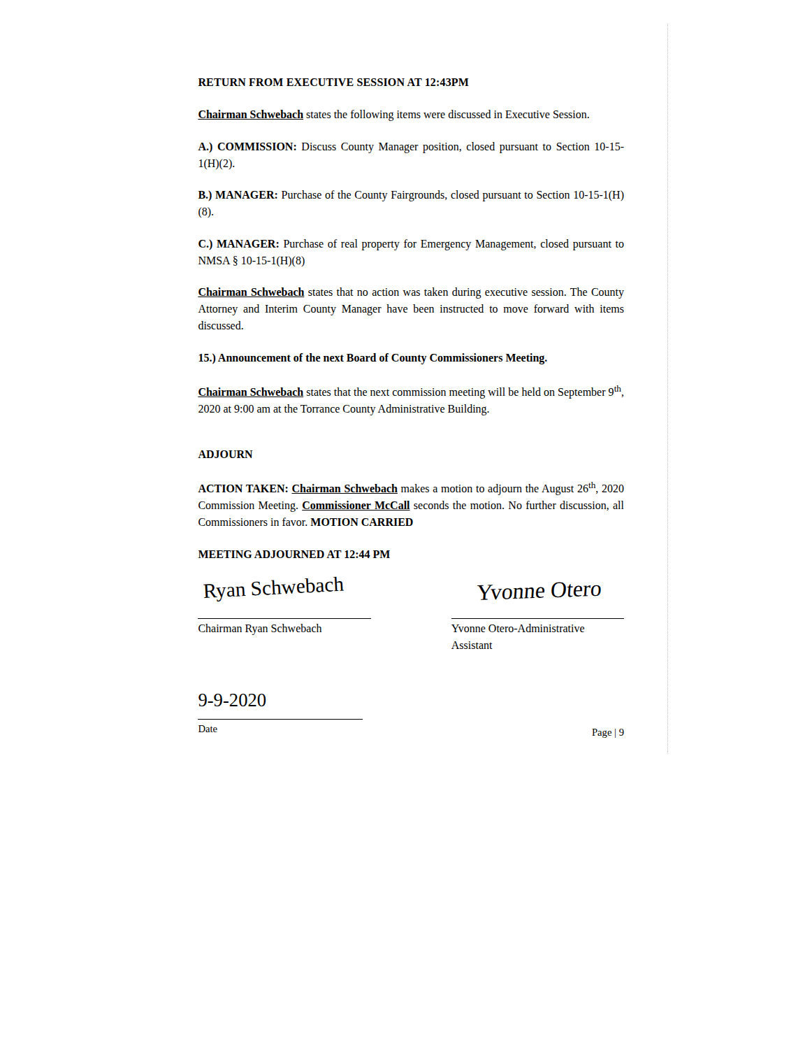RETURN FROM EXECUTIVE SESSION AT 12:43PM
Chairman Schwebach states the following items were discussed in Executive Session.
A.) COMMISSION: Discuss County Manager position, closed pursuant to Section 10-15-1(H)(2).
B.) MANAGER: Purchase of the County Fairgrounds, closed pursuant to Section 10-15-1(H)(8).
C.) MANAGER: Purchase of real property for Emergency Management, closed pursuant to NMSA § 10-15-1(H)(8)
Chairman Schwebach states that no action was taken during executive session. The County Attorney and Interim County Manager have been instructed to move forward with items discussed.
15.) Announcement of the next Board of County Commissioners Meeting.
Chairman Schwebach states that the next commission meeting will be held on September 9th, 2020 at 9:00 am at the Torrance County Administrative Building.
ADJOURN
ACTION TAKEN: Chairman Schwebach makes a motion to adjourn the August 26th, 2020 Commission Meeting. Commissioner McCall seconds the motion. No further discussion, all Commissioners in favor. MOTION CARRIED
MEETING ADJOURNED AT 12:44 PM
Ryan Schwebach
Chairman Ryan Schwebach
Yvonne Otero
Yvonne Otero-Administrative Assistant
9-9-2020
Date
Page | 9